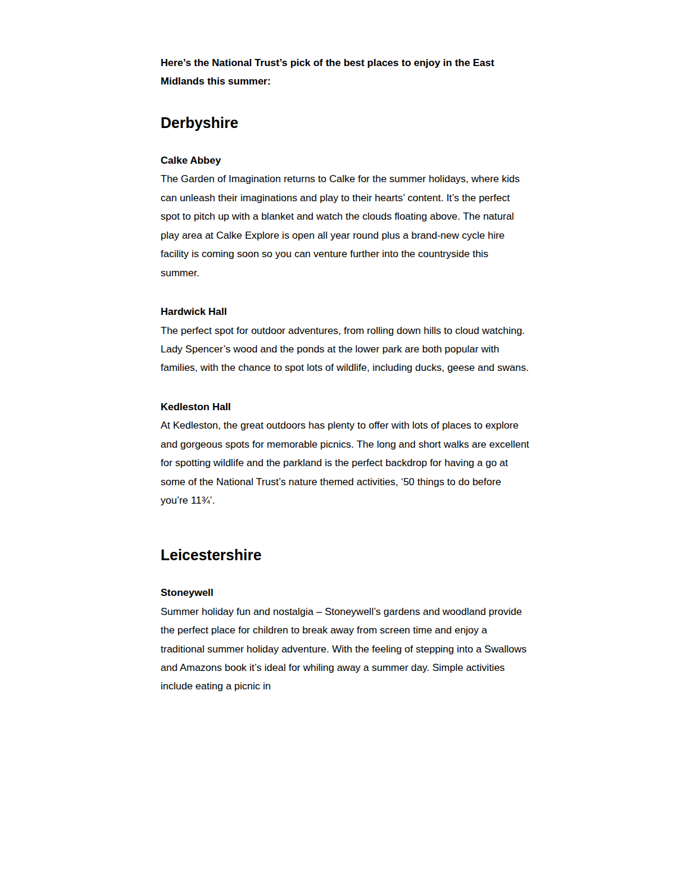Here’s the National Trust’s pick of the best places to enjoy in the East Midlands this summer:
Derbyshire
Calke Abbey
The Garden of Imagination returns to Calke for the summer holidays, where kids can unleash their imaginations and play to their hearts’ content. It’s the perfect spot to pitch up with a blanket and watch the clouds floating above. The natural play area at Calke Explore is open all year round plus a brand-new cycle hire facility is coming soon so you can venture further into the countryside this summer.
Hardwick Hall
The perfect spot for outdoor adventures, from rolling down hills to cloud watching. Lady Spencer’s wood and the ponds at the lower park are both popular with families, with the chance to spot lots of wildlife, including ducks, geese and swans.
Kedleston Hall
At Kedleston, the great outdoors has plenty to offer with lots of places to explore and gorgeous spots for memorable picnics. The long and short walks are excellent for spotting wildlife and the parkland is the perfect backdrop for having a go at some of the National Trust’s nature themed activities, ‘50 things to do before you’re 11¾’.
Leicestershire
Stoneywell
Summer holiday fun and nostalgia – Stoneywell’s gardens and woodland provide the perfect place for children to break away from screen time and enjoy a traditional summer holiday adventure. With the feeling of stepping into a Swallows and Amazons book it’s ideal for whiling away a summer day. Simple activities include eating a picnic in